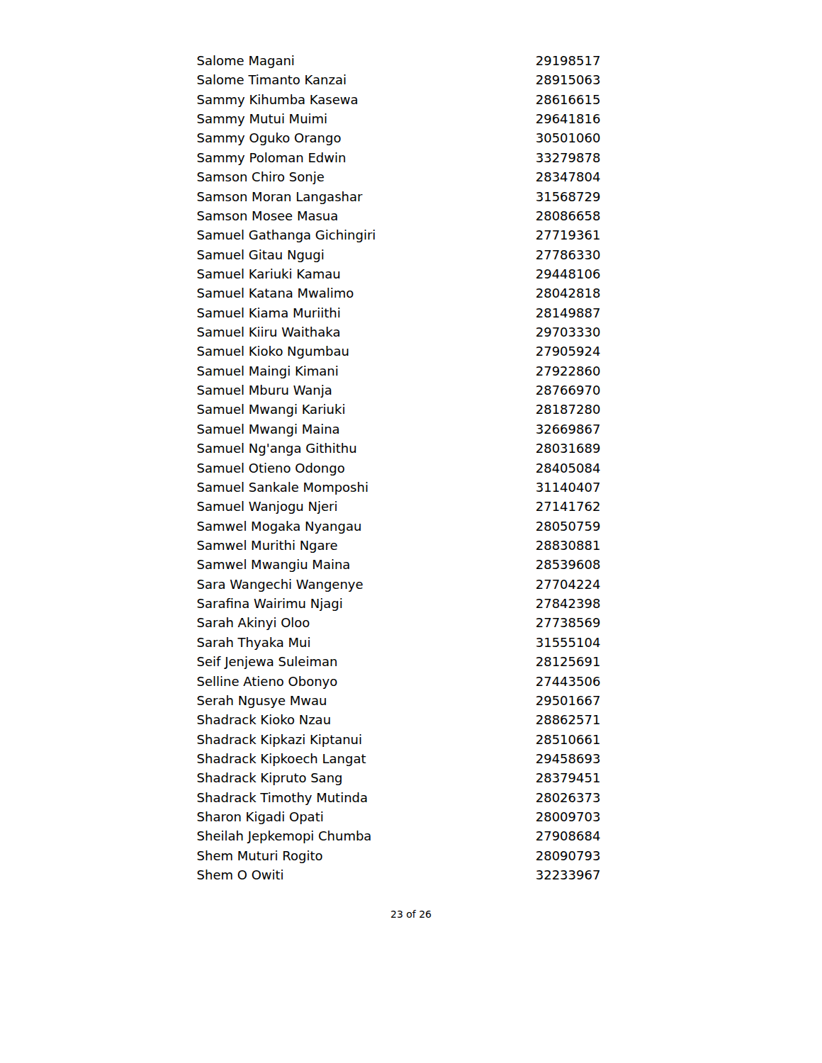| Salome Magani | 29198517 |
| Salome Timanto Kanzai | 28915063 |
| Sammy Kihumba Kasewa | 28616615 |
| Sammy Mutui Muimi | 29641816 |
| Sammy Oguko Orango | 30501060 |
| Sammy Poloman Edwin | 33279878 |
| Samson Chiro Sonje | 28347804 |
| Samson Moran Langashar | 31568729 |
| Samson Mosee Masua | 28086658 |
| Samuel Gathanga Gichingiri | 27719361 |
| Samuel Gitau Ngugi | 27786330 |
| Samuel Kariuki Kamau | 29448106 |
| Samuel Katana Mwalimo | 28042818 |
| Samuel Kiama Muriithi | 28149887 |
| Samuel Kiiru Waithaka | 29703330 |
| Samuel Kioko Ngumbau | 27905924 |
| Samuel Maingi Kimani | 27922860 |
| Samuel Mburu Wanja | 28766970 |
| Samuel Mwangi Kariuki | 28187280 |
| Samuel Mwangi Maina | 32669867 |
| Samuel Ng'anga Githithu | 28031689 |
| Samuel Otieno Odongo | 28405084 |
| Samuel Sankale Momposhi | 31140407 |
| Samuel Wanjogu Njeri | 27141762 |
| Samwel Mogaka Nyangau | 28050759 |
| Samwel Murithi Ngare | 28830881 |
| Samwel Mwangiu Maina | 28539608 |
| Sara Wangechi Wangenye | 27704224 |
| Sarafina Wairimu Njagi | 27842398 |
| Sarah Akinyi Oloo | 27738569 |
| Sarah Thyaka Mui | 31555104 |
| Seif Jenjewa Suleiman | 28125691 |
| Selline Atieno Obonyo | 27443506 |
| Serah Ngusye Mwau | 29501667 |
| Shadrack Kioko Nzau | 28862571 |
| Shadrack Kipkazi Kiptanui | 28510661 |
| Shadrack Kipkoech Langat | 29458693 |
| Shadrack Kipruto Sang | 28379451 |
| Shadrack Timothy Mutinda | 28026373 |
| Sharon Kigadi Opati | 28009703 |
| Sheilah Jepkemopi Chumba | 27908684 |
| Shem Muturi Rogito | 28090793 |
| Shem O Owiti | 32233967 |
23 of 26